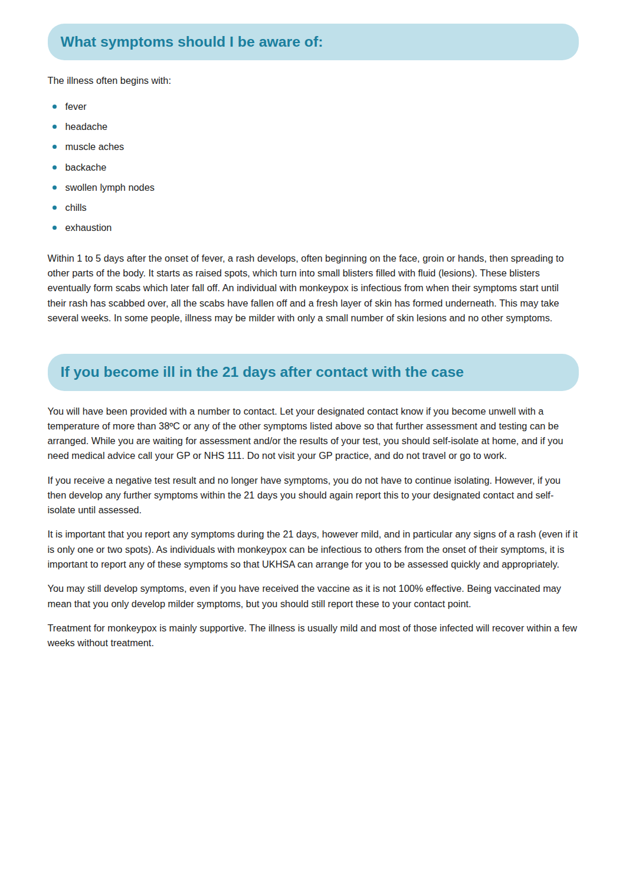What symptoms should I be aware of:
The illness often begins with:
fever
headache
muscle aches
backache
swollen lymph nodes
chills
exhaustion
Within 1 to 5 days after the onset of fever, a rash develops, often beginning on the face, groin or hands, then spreading to other parts of the body. It starts as raised spots, which turn into small blisters filled with fluid (lesions). These blisters eventually form scabs which later fall off. An individual with monkeypox is infectious from when their symptoms start until their rash has scabbed over, all the scabs have fallen off and a fresh layer of skin has formed underneath. This may take several weeks. In some people, illness may be milder with only a small number of skin lesions and no other symptoms.
If you become ill in the 21 days after contact with the case
You will have been provided with a number to contact. Let your designated contact know if you become unwell with a temperature of more than 38ºC or any of the other symptoms listed above so that further assessment and testing can be arranged. While you are waiting for assessment and/or the results of your test, you should self-isolate at home, and if you need medical advice call your GP or NHS 111. Do not visit your GP practice, and do not travel or go to work.
If you receive a negative test result and no longer have symptoms, you do not have to continue isolating. However, if you then develop any further symptoms within the 21 days you should again report this to your designated contact and self-isolate until assessed.
It is important that you report any symptoms during the 21 days, however mild, and in particular any signs of a rash (even if it is only one or two spots). As individuals with monkeypox can be infectious to others from the onset of their symptoms, it is important to report any of these symptoms so that UKHSA can arrange for you to be assessed quickly and appropriately.
You may still develop symptoms, even if you have received the vaccine as it is not 100% effective. Being vaccinated may mean that you only develop milder symptoms, but you should still report these to your contact point.
Treatment for monkeypox is mainly supportive. The illness is usually mild and most of those infected will recover within a few weeks without treatment.